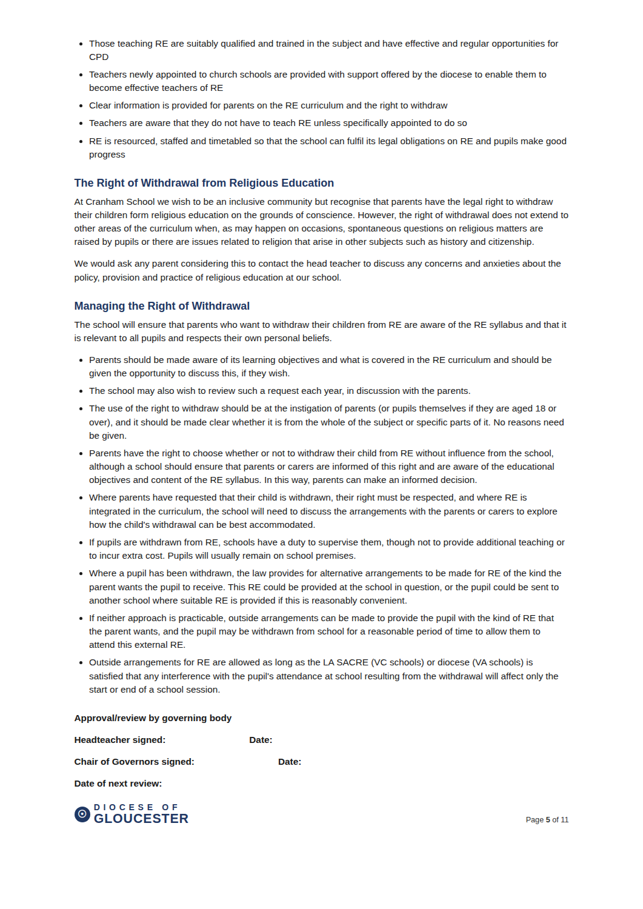Those teaching RE are suitably qualified and trained in the subject and have effective and regular opportunities for CPD
Teachers newly appointed to church schools are provided with support offered by the diocese to enable them to become effective teachers of RE
Clear information is provided for parents on the RE curriculum and the right to withdraw
Teachers are aware that they do not have to teach RE unless specifically appointed to do so
RE is resourced, staffed and timetabled so that the school can fulfil its legal obligations on RE and pupils make good progress
The Right of Withdrawal from Religious Education
At Cranham School we wish to be an inclusive community but recognise that parents have the legal right to withdraw their children form religious education on the grounds of conscience. However, the right of withdrawal does not extend to other areas of the curriculum when, as may happen on occasions, spontaneous questions on religious matters are raised by pupils or there are issues related to religion that arise in other subjects such as history and citizenship.
We would ask any parent considering this to contact the head teacher to discuss any concerns and anxieties about the policy, provision and practice of religious education at our school.
Managing the Right of Withdrawal
The school will ensure that parents who want to withdraw their children from RE are aware of the RE syllabus and that it is relevant to all pupils and respects their own personal beliefs.
Parents should be made aware of its learning objectives and what is covered in the RE curriculum and should be given the opportunity to discuss this, if they wish.
The school may also wish to review such a request each year, in discussion with the parents.
The use of the right to withdraw should be at the instigation of parents (or pupils themselves if they are aged 18 or over), and it should be made clear whether it is from the whole of the subject or specific parts of it. No reasons need be given.
Parents have the right to choose whether or not to withdraw their child from RE without influence from the school, although a school should ensure that parents or carers are informed of this right and are aware of the educational objectives and content of the RE syllabus. In this way, parents can make an informed decision.
Where parents have requested that their child is withdrawn, their right must be respected, and where RE is integrated in the curriculum, the school will need to discuss the arrangements with the parents or carers to explore how the child's withdrawal can be best accommodated.
If pupils are withdrawn from RE, schools have a duty to supervise them, though not to provide additional teaching or to incur extra cost. Pupils will usually remain on school premises.
Where a pupil has been withdrawn, the law provides for alternative arrangements to be made for RE of the kind the parent wants the pupil to receive. This RE could be provided at the school in question, or the pupil could be sent to another school where suitable RE is provided if this is reasonably convenient.
If neither approach is practicable, outside arrangements can be made to provide the pupil with the kind of RE that the parent wants, and the pupil may be withdrawn from school for a reasonable period of time to allow them to attend this external RE.
Outside arrangements for RE are allowed as long as the LA SACRE (VC schools) or diocese (VA schools) is satisfied that any interference with the pupil's attendance at school resulting from the withdrawal will affect only the start or end of a school session.
Approval/review by governing body
Headteacher signed:Date:
Chair of Governors signed:Date:
Date of next review:
☉
D I O C E S E O F GLOUCESTER
Page 5 of 11